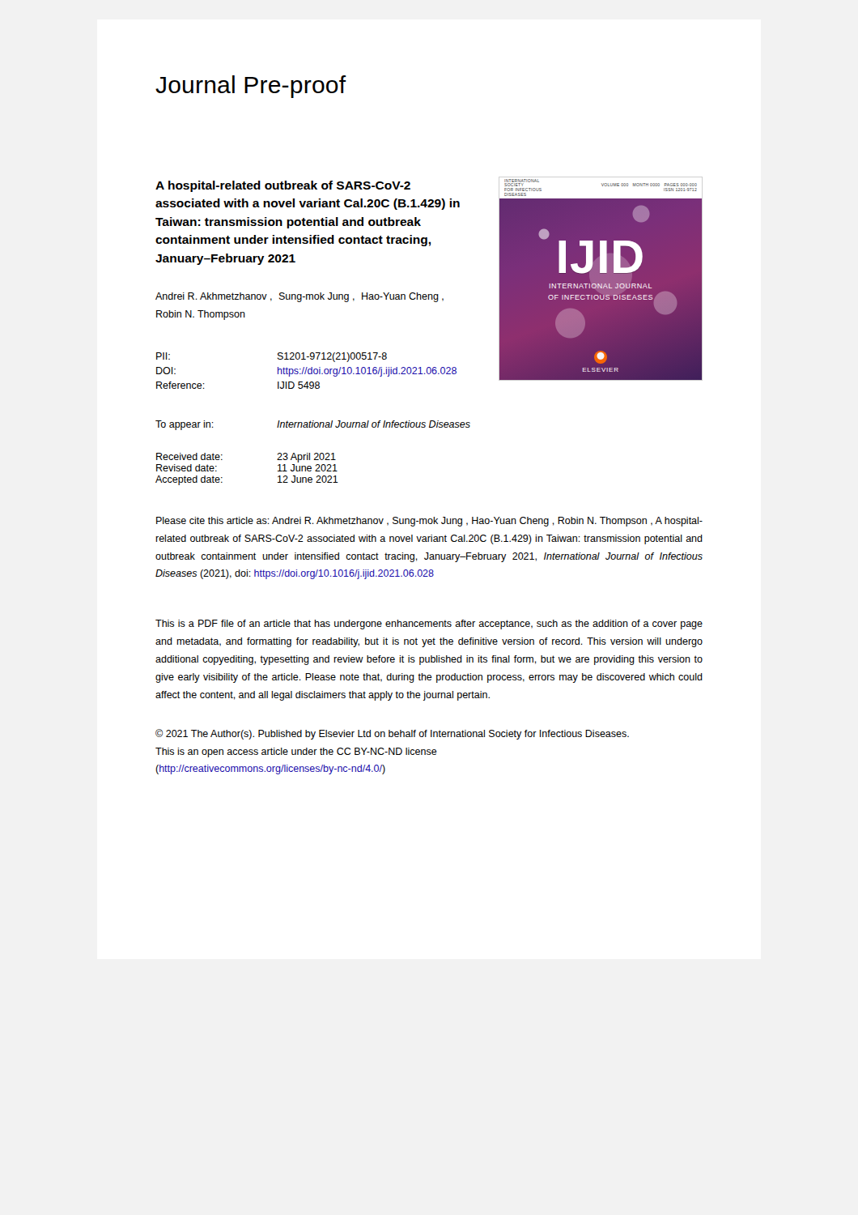Journal Pre-proof
A hospital-related outbreak of SARS-CoV-2 associated with a novel variant Cal.20C (B.1.429) in Taiwan: transmission potential and outbreak containment under intensified contact tracing, January–February 2021
Andrei R. Akhmetzhanov , Sung-mok Jung , Hao-Yuan Cheng ,
Robin N. Thompson
| PII: | S1201-9712(21)00517-8 |
| DOI: | https://doi.org/10.1016/j.ijid.2021.06.028 |
| Reference: | IJID 5498 |
To appear in: International Journal of Infectious Diseases
Received date: 23 April 2021
Revised date: 11 June 2021
Accepted date: 12 June 2021
INTERNATIONAL
SOCIETY
FOR INFECTIOUS
DISEASES
VOLUME 000 MONTH 0000 PAGES 000-000
ISSN 1201-9712
IJID
INTERNATIONAL JOURNAL
OF INFECTIOUS DISEASES
ELSEVIER
Please cite this article as: Andrei R. Akhmetzhanov , Sung-mok Jung , Hao-Yuan Cheng , Robin N. Thompson , A hospital-related outbreak of SARS-CoV-2 associated with a novel variant Cal.20C (B.1.429) in Taiwan: transmission potential and outbreak containment under intensified contact tracing, January–February 2021, International Journal of Infectious Diseases (2021), doi: https://doi.org/10.1016/j.ijid.2021.06.028
This is a PDF file of an article that has undergone enhancements after acceptance, such as the addition of a cover page and metadata, and formatting for readability, but it is not yet the definitive version of record. This version will undergo additional copyediting, typesetting and review before it is published in its final form, but we are providing this version to give early visibility of the article. Please note that, during the production process, errors may be discovered which could affect the content, and all legal disclaimers that apply to the journal pertain.
© 2021 The Author(s). Published by Elsevier Ltd on behalf of International Society for Infectious Diseases.
This is an open access article under the CC BY-NC-ND license
(http://creativecommons.org/licenses/by-nc-nd/4.0/)